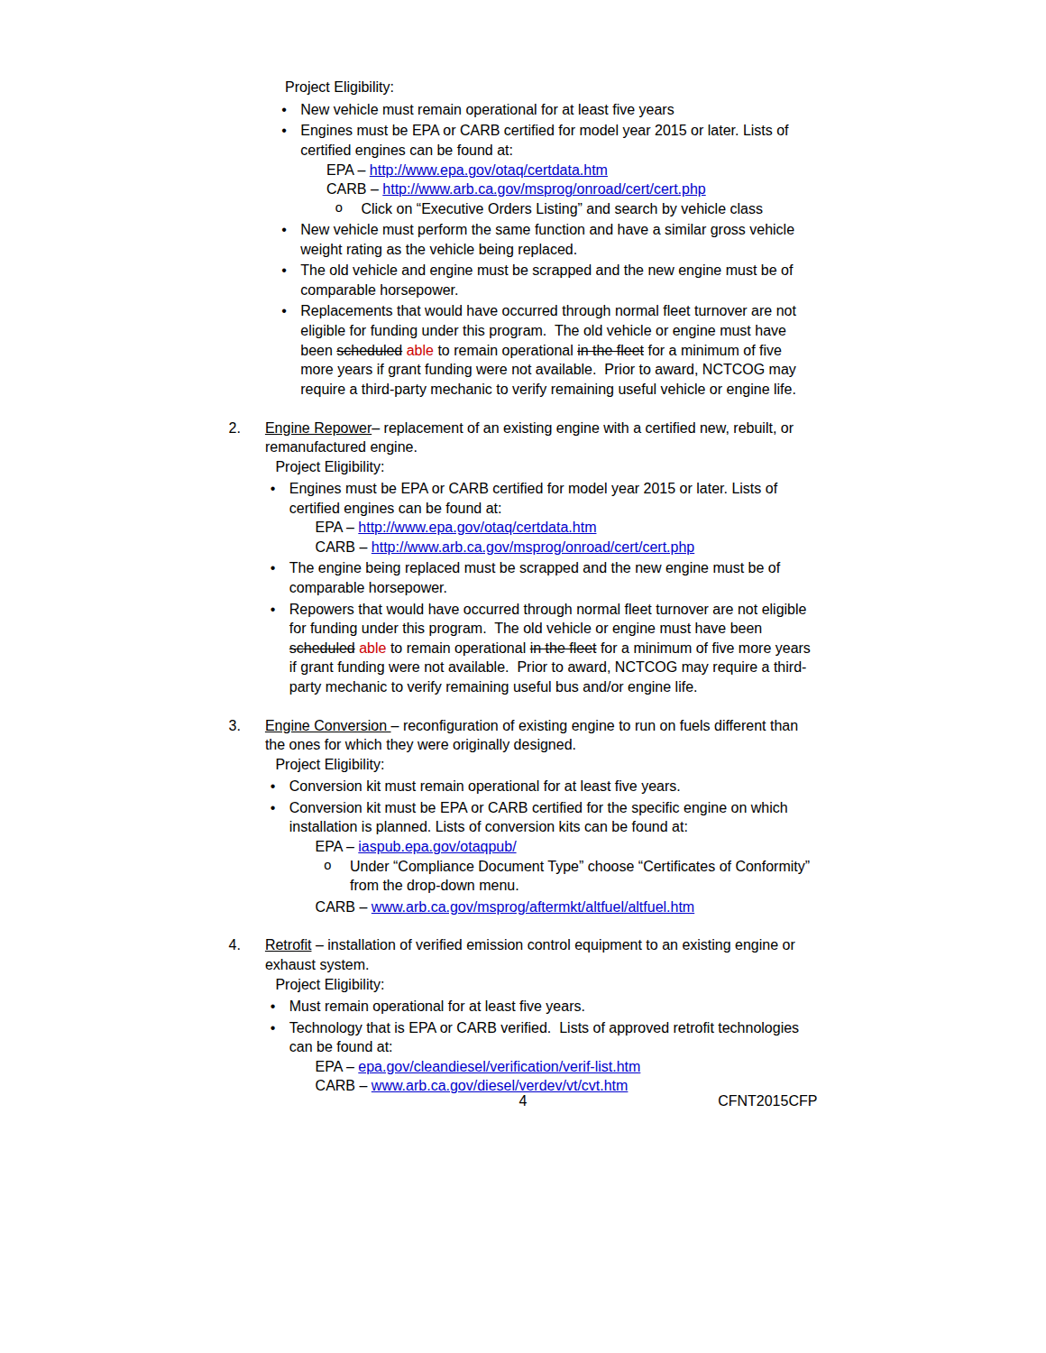Project Eligibility:
New vehicle must remain operational for at least five years
Engines must be EPA or CARB certified for model year 2015 or later. Lists of certified engines can be found at:
EPA – http://www.epa.gov/otaq/certdata.htm
CARB – http://www.arb.ca.gov/msprog/onroad/cert/cert.php
Click on “Executive Orders Listing” and search by vehicle class
New vehicle must perform the same function and have a similar gross vehicle weight rating as the vehicle being replaced.
The old vehicle and engine must be scrapped and the new engine must be of comparable horsepower.
Replacements that would have occurred through normal fleet turnover are not eligible for funding under this program. The old vehicle or engine must have been scheduled able to remain operational in the fleet for a minimum of five more years if grant funding were not available. Prior to award, NCTCOG may require a third-party mechanic to verify remaining useful vehicle or engine life.
2. Engine Repower– replacement of an existing engine with a certified new, rebuilt, or remanufactured engine.
Project Eligibility:
Engines must be EPA or CARB certified for model year 2015 or later. Lists of certified engines can be found at:
EPA – http://www.epa.gov/otaq/certdata.htm
CARB – http://www.arb.ca.gov/msprog/onroad/cert/cert.php
The engine being replaced must be scrapped and the new engine must be of comparable horsepower.
Repowers that would have occurred through normal fleet turnover are not eligible for funding under this program. The old vehicle or engine must have been scheduled able to remain operational in the fleet for a minimum of five more years if grant funding were not available. Prior to award, NCTCOG may require a third-party mechanic to verify remaining useful bus and/or engine life.
3. Engine Conversion – reconfiguration of existing engine to run on fuels different than the ones for which they were originally designed.
Project Eligibility:
Conversion kit must remain operational for at least five years.
Conversion kit must be EPA or CARB certified for the specific engine on which installation is planned. Lists of conversion kits can be found at:
EPA – iaspub.epa.gov/otaqpub/
Under “Compliance Document Type” choose “Certificates of Conformity” from the drop-down menu.
CARB – www.arb.ca.gov/msprog/aftermkt/altfuel/altfuel.htm
4. Retrofit – installation of verified emission control equipment to an existing engine or exhaust system.
Project Eligibility:
Must remain operational for at least five years.
Technology that is EPA or CARB verified. Lists of approved retrofit technologies can be found at:
EPA – epa.gov/cleandiesel/verification/verif-list.htm
CARB – www.arb.ca.gov/diesel/verdev/vt/cvt.htm
4 CFNT2015CFP